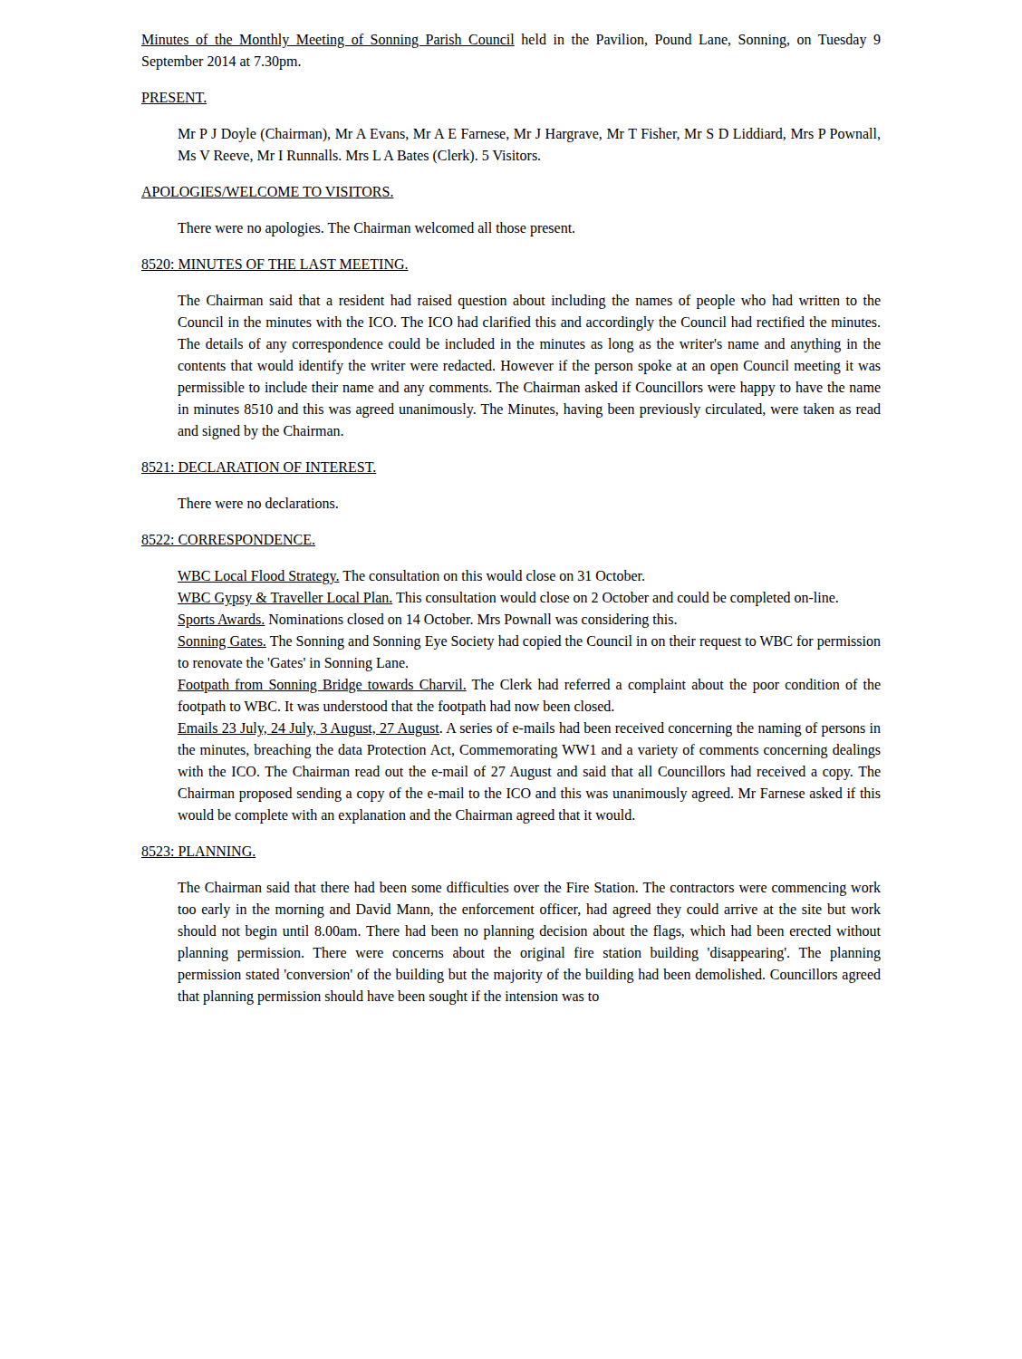Minutes of the Monthly Meeting of Sonning Parish Council held in the Pavilion, Pound Lane, Sonning, on Tuesday 9 September 2014 at 7.30pm.
PRESENT.
Mr P J Doyle (Chairman), Mr A Evans, Mr A E Farnese, Mr J Hargrave, Mr T Fisher, Mr S D Liddiard, Mrs P Pownall, Ms V Reeve, Mr I Runnalls. Mrs L A Bates (Clerk). 5 Visitors.
APOLOGIES/WELCOME TO VISITORS.
There were no apologies. The Chairman welcomed all those present.
8520: MINUTES OF THE LAST MEETING.
The Chairman said that a resident had raised question about including the names of people who had written to the Council in the minutes with the ICO. The ICO had clarified this and accordingly the Council had rectified the minutes. The details of any correspondence could be included in the minutes as long as the writer's name and anything in the contents that would identify the writer were redacted. However if the person spoke at an open Council meeting it was permissible to include their name and any comments. The Chairman asked if Councillors were happy to have the name in minutes 8510 and this was agreed unanimously. The Minutes, having been previously circulated, were taken as read and signed by the Chairman.
8521: DECLARATION OF INTEREST.
There were no declarations.
8522: CORRESPONDENCE.
WBC Local Flood Strategy. The consultation on this would close on 31 October.
WBC Gypsy & Traveller Local Plan. This consultation would close on 2 October and could be completed on-line.
Sports Awards. Nominations closed on 14 October. Mrs Pownall was considering this.
Sonning Gates. The Sonning and Sonning Eye Society had copied the Council in on their request to WBC for permission to renovate the 'Gates' in Sonning Lane.
Footpath from Sonning Bridge towards Charvil. The Clerk had referred a complaint about the poor condition of the footpath to WBC. It was understood that the footpath had now been closed.
Emails 23 July, 24 July, 3 August, 27 August. A series of e-mails had been received concerning the naming of persons in the minutes, breaching the data Protection Act, Commemorating WW1 and a variety of comments concerning dealings with the ICO. The Chairman read out the e-mail of 27 August and said that all Councillors had received a copy. The Chairman proposed sending a copy of the e-mail to the ICO and this was unanimously agreed. Mr Farnese asked if this would be complete with an explanation and the Chairman agreed that it would.
8523: PLANNING.
The Chairman said that there had been some difficulties over the Fire Station. The contractors were commencing work too early in the morning and David Mann, the enforcement officer, had agreed they could arrive at the site but work should not begin until 8.00am. There had been no planning decision about the flags, which had been erected without planning permission. There were concerns about the original fire station building 'disappearing'. The planning permission stated 'conversion' of the building but the majority of the building had been demolished. Councillors agreed that planning permission should have been sought if the intension was to